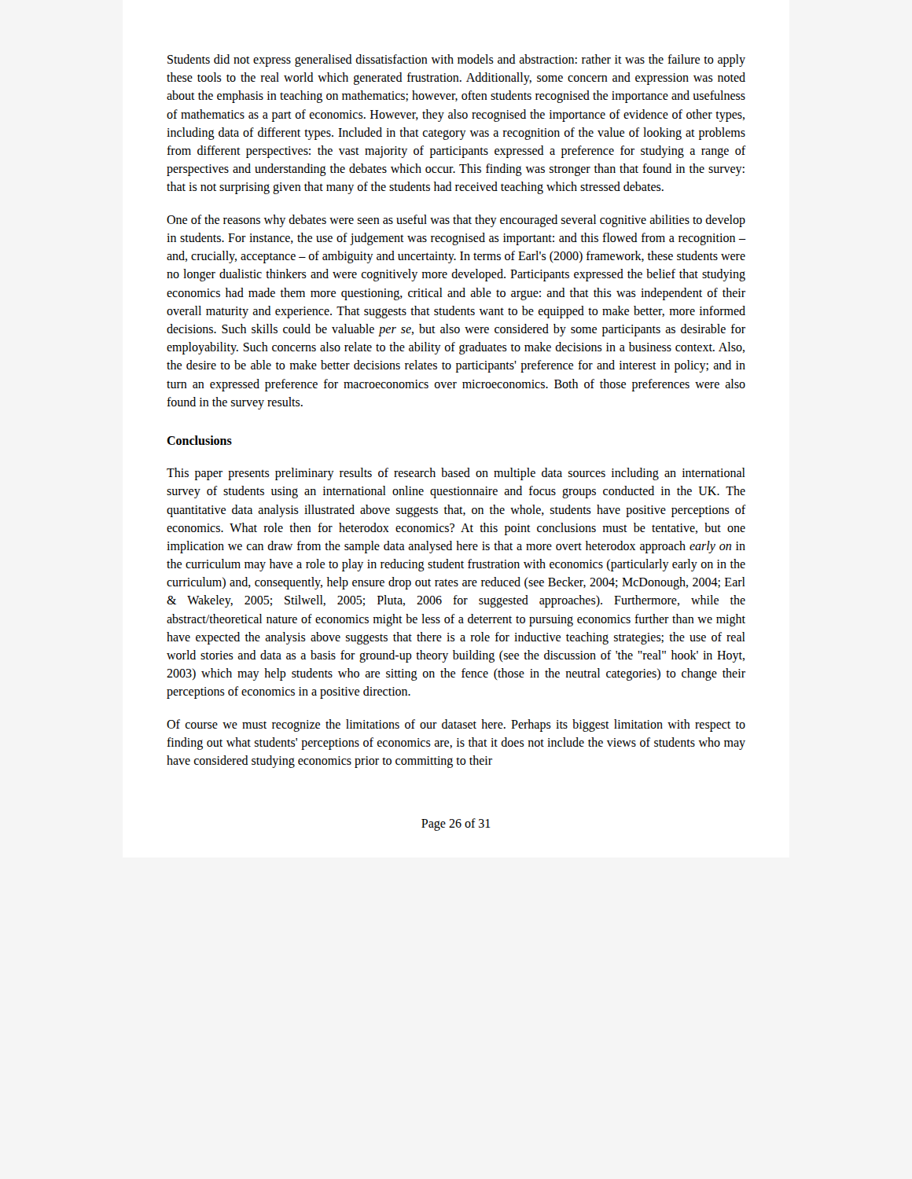Students did not express generalised dissatisfaction with models and abstraction: rather it was the failure to apply these tools to the real world which generated frustration. Additionally, some concern and expression was noted about the emphasis in teaching on mathematics; however, often students recognised the importance and usefulness of mathematics as a part of economics. However, they also recognised the importance of evidence of other types, including data of different types. Included in that category was a recognition of the value of looking at problems from different perspectives: the vast majority of participants expressed a preference for studying a range of perspectives and understanding the debates which occur. This finding was stronger than that found in the survey: that is not surprising given that many of the students had received teaching which stressed debates.
One of the reasons why debates were seen as useful was that they encouraged several cognitive abilities to develop in students. For instance, the use of judgement was recognised as important: and this flowed from a recognition – and, crucially, acceptance – of ambiguity and uncertainty. In terms of Earl's (2000) framework, these students were no longer dualistic thinkers and were cognitively more developed. Participants expressed the belief that studying economics had made them more questioning, critical and able to argue: and that this was independent of their overall maturity and experience. That suggests that students want to be equipped to make better, more informed decisions. Such skills could be valuable per se, but also were considered by some participants as desirable for employability. Such concerns also relate to the ability of graduates to make decisions in a business context. Also, the desire to be able to make better decisions relates to participants' preference for and interest in policy; and in turn an expressed preference for macroeconomics over microeconomics. Both of those preferences were also found in the survey results.
Conclusions
This paper presents preliminary results of research based on multiple data sources including an international survey of students using an international online questionnaire and focus groups conducted in the UK. The quantitative data analysis illustrated above suggests that, on the whole, students have positive perceptions of economics. What role then for heterodox economics? At this point conclusions must be tentative, but one implication we can draw from the sample data analysed here is that a more overt heterodox approach early on in the curriculum may have a role to play in reducing student frustration with economics (particularly early on in the curriculum) and, consequently, help ensure drop out rates are reduced (see Becker, 2004; McDonough, 2004; Earl & Wakeley, 2005; Stilwell, 2005; Pluta, 2006 for suggested approaches). Furthermore, while the abstract/theoretical nature of economics might be less of a deterrent to pursuing economics further than we might have expected the analysis above suggests that there is a role for inductive teaching strategies; the use of real world stories and data as a basis for ground-up theory building (see the discussion of 'the "real" hook' in Hoyt, 2003) which may help students who are sitting on the fence (those in the neutral categories) to change their perceptions of economics in a positive direction.
Of course we must recognize the limitations of our dataset here. Perhaps its biggest limitation with respect to finding out what students' perceptions of economics are, is that it does not include the views of students who may have considered studying economics prior to committing to their
Page 26 of 31